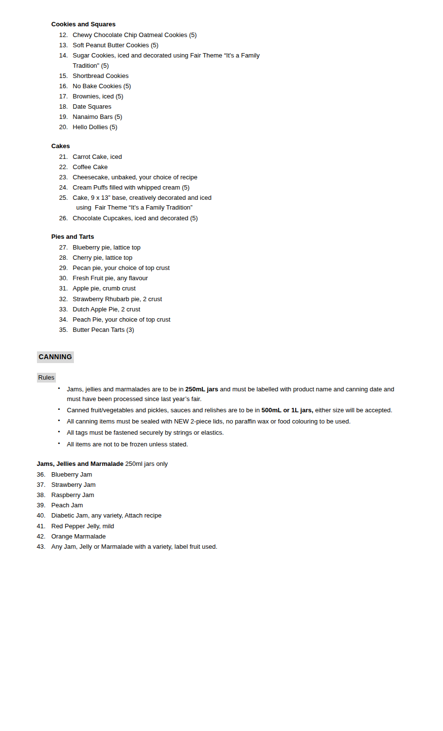Cookies and Squares
12. Chewy Chocolate Chip Oatmeal Cookies (5)
13. Soft Peanut Butter Cookies (5)
14. Sugar Cookies, iced and decorated using Fair Theme “It's a Family
Tradition" (5)
15. Shortbread Cookies
16. No Bake Cookies (5)
17. Brownies, iced (5)
18. Date Squares
19. Nanaimo Bars (5)
20. Hello Dollies (5)
Cakes
21. Carrot Cake, iced
22. Coffee Cake
23. Cheesecake, unbaked, your choice of recipe
24. Cream Puffs filled with whipped cream (5)
25. Cake, 9 x 13” base, creatively decorated and iced
using Fair Theme “It's a Family Tradition”
26. Chocolate Cupcakes, iced and decorated (5)
Pies and Tarts
27. Blueberry pie, lattice top
28. Cherry pie, lattice top
29. Pecan pie, your choice of top crust
30. Fresh Fruit pie, any flavour
31. Apple pie, crumb crust
32. Strawberry Rhubarb pie, 2 crust
33. Dutch Apple Pie, 2 crust
34. Peach Pie, your choice of top crust
35. Butter Pecan Tarts (3)
CANNING
Rules
Jams, jellies and marmalades are to be in 250mL jars and must be labelled with product name and canning date and must have been processed since last year’s fair.
Canned fruit/vegetables and pickles, sauces and relishes are to be in 500mL or 1L jars, either size will be accepted.
All canning items must be sealed with NEW 2-piece lids, no paraffin wax or food colouring to be used.
All tags must be fastened securely by strings or elastics.
All items are not to be frozen unless stated.
Jams, Jellies and Marmalade 250ml jars only
36. Blueberry Jam
37. Strawberry Jam
38. Raspberry Jam
39. Peach Jam
40. Diabetic Jam, any variety, Attach recipe
41. Red Pepper Jelly, mild
42. Orange Marmalade
43. Any Jam, Jelly or Marmalade with a variety, label fruit used.